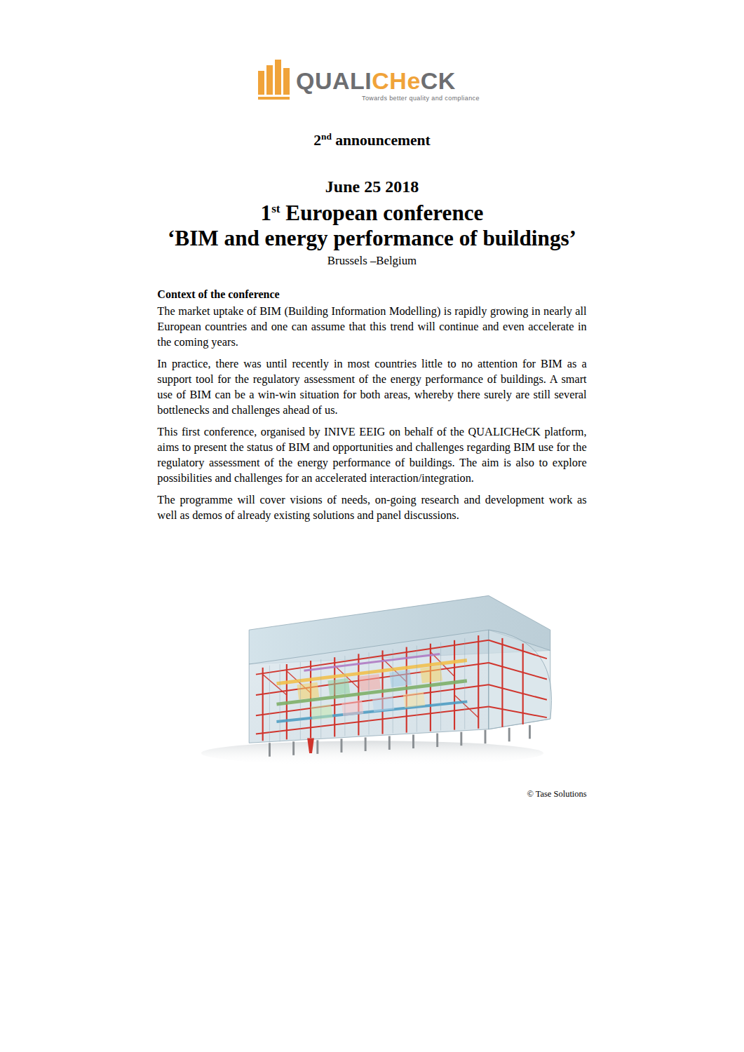QUALICHeCK Towards better quality and compliance
2nd announcement
June 25 2018
1st European conference
‘BIM and energy performance of buildings’
Brussels –Belgium
Context of the conference
The market uptake of BIM (Building Information Modelling) is rapidly growing in nearly all European countries and one can assume that this trend will continue and even accelerate in the coming years.
In practice, there was until recently in most countries little to no attention for BIM as a support tool for the regulatory assessment of the energy performance of buildings. A smart use of BIM can be a win-win situation for both areas, whereby there surely are still several bottlenecks and challenges ahead of us.
This first conference, organised by INIVE EEIG on behalf of the QUALICHeCK platform, aims to present the status of BIM and opportunities and challenges regarding BIM use for the regulatory assessment of the energy performance of buildings. The aim is also to explore possibilities and challenges for an accelerated interaction/integration.
The programme will cover visions of needs, on-going research and development work as well as demos of already existing solutions and panel discussions.
© Tase Solutions